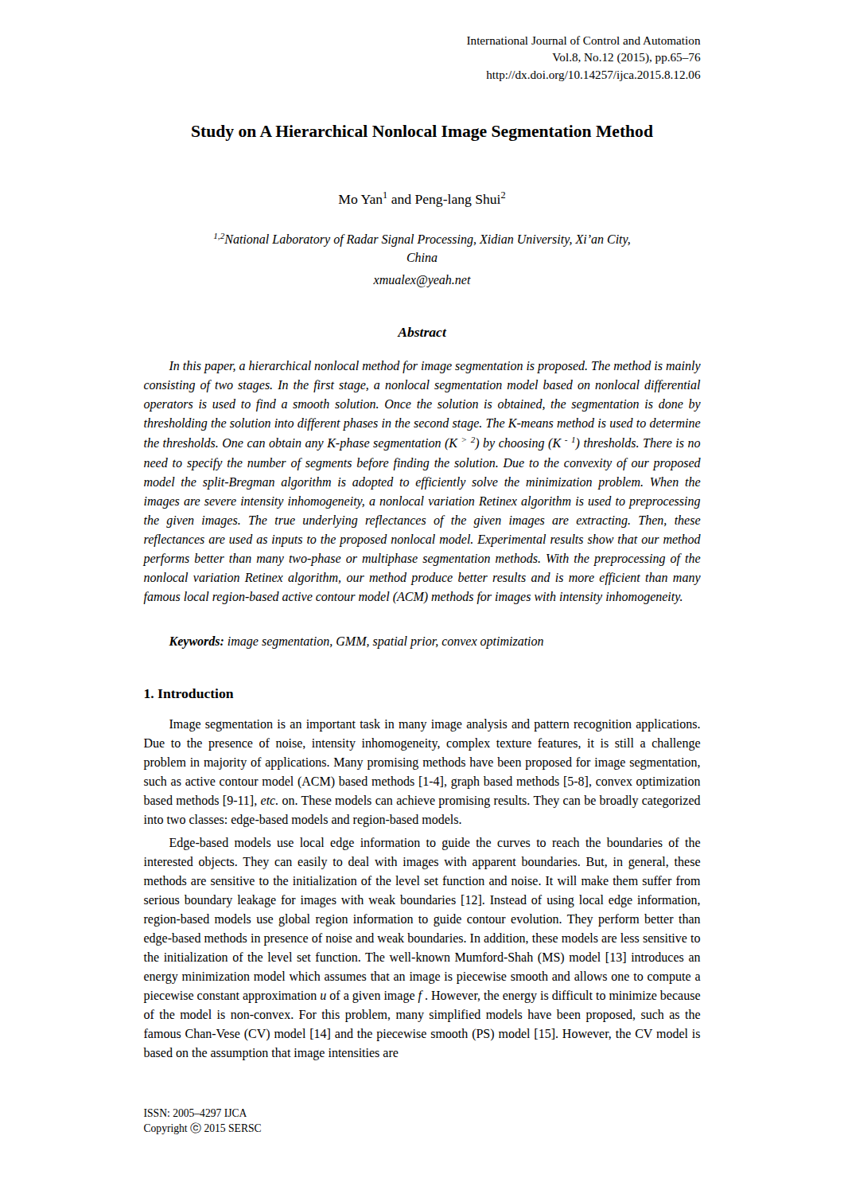International Journal of Control and Automation
Vol.8, No.12 (2015), pp.65–76
http://dx.doi.org/10.14257/ijca.2015.8.12.06
Study on A Hierarchical Nonlocal Image Segmentation Method
Mo Yan1 and Peng-lang Shui2
1,2National Laboratory of Radar Signal Processing, Xidian University, Xi’an City,
China
xmualex@yeah.net
Abstract
In this paper, a hierarchical nonlocal method for image segmentation is proposed. The method is mainly consisting of two stages. In the first stage, a nonlocal segmentation model based on nonlocal differential operators is used to find a smooth solution. Once the solution is obtained, the segmentation is done by thresholding the solution into different phases in the second stage. The K-means method is used to determine the thresholds. One can obtain any K-phase segmentation (K > 2) by choosing (K - 1) thresholds. There is no need to specify the number of segments before finding the solution. Due to the convexity of our proposed model the split-Bregman algorithm is adopted to efficiently solve the minimization problem. When the images are severe intensity inhomogeneity, a nonlocal variation Retinex algorithm is used to preprocessing the given images. The true underlying reflectances of the given images are extracting. Then, these reflectances are used as inputs to the proposed nonlocal model. Experimental results show that our method performs better than many two-phase or multiphase segmentation methods. With the preprocessing of the nonlocal variation Retinex algorithm, our method produce better results and is more efficient than many famous local region-based active contour model (ACM) methods for images with intensity inhomogeneity.
Keywords: image segmentation, GMM, spatial prior, convex optimization
1. Introduction
Image segmentation is an important task in many image analysis and pattern recognition applications. Due to the presence of noise, intensity inhomogeneity, complex texture features, it is still a challenge problem in majority of applications. Many promising methods have been proposed for image segmentation, such as active contour model (ACM) based methods [1-4], graph based methods [5-8], convex optimization based methods [9-11], etc. on. These models can achieve promising results. They can be broadly categorized into two classes: edge-based models and region-based models.
Edge-based models use local edge information to guide the curves to reach the boundaries of the interested objects. They can easily to deal with images with apparent boundaries. But, in general, these methods are sensitive to the initialization of the level set function and noise. It will make them suffer from serious boundary leakage for images with weak boundaries [12]. Instead of using local edge information, region-based models use global region information to guide contour evolution. They perform better than edge-based methods in presence of noise and weak boundaries. In addition, these models are less sensitive to the initialization of the level set function. The well-known Mumford-Shah (MS) model [13] introduces an energy minimization model which assumes that an image is piecewise smooth and allows one to compute a piecewise constant approximation u of a given image f . However, the energy is difficult to minimize because of the model is non-convex. For this problem, many simplified models have been proposed, such as the famous Chan-Vese (CV) model [14] and the piecewise smooth (PS) model [15]. However, the CV model is based on the assumption that image intensities are
ISSN: 2005–4297 IJCA
Copyright ⓒ 2015 SERSC